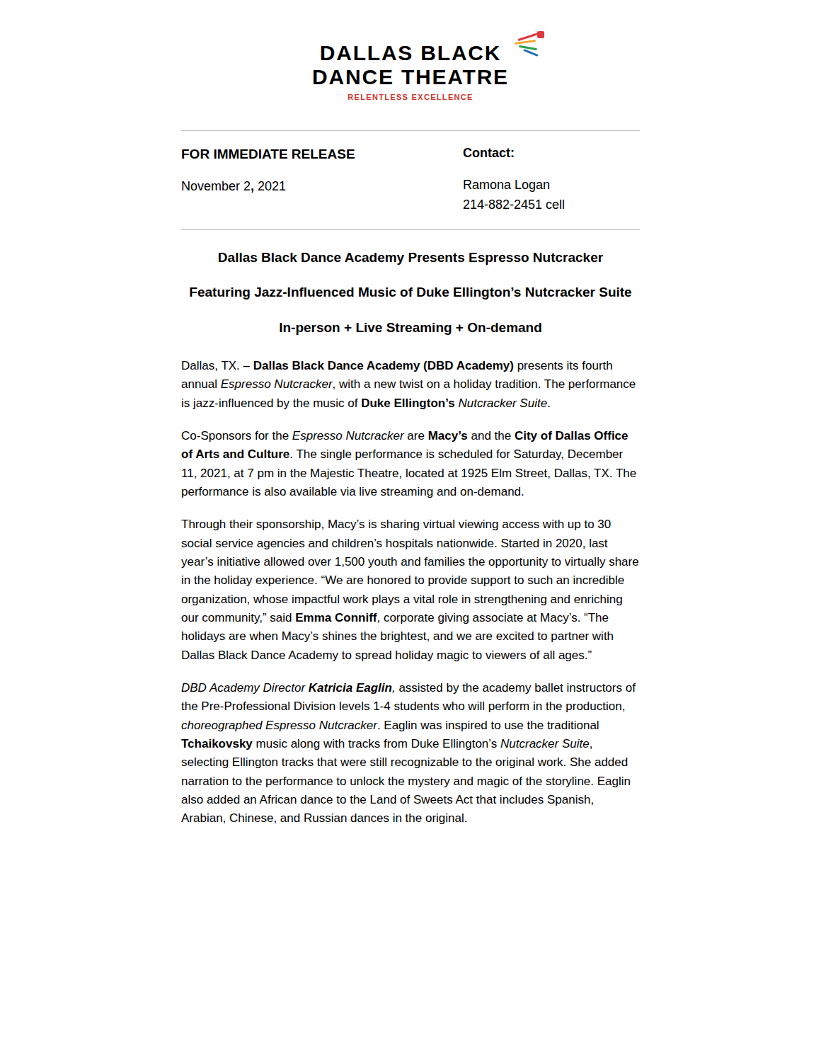DALLAS BLACK
DANCE THEATRE
RELENTLESS EXCELLENCE
FOR IMMEDIATE RELEASE
November 2, 2021
Contact:
Ramona Logan
214-882-2451 cell
Dallas Black Dance Academy Presents Espresso Nutcracker
Featuring Jazz-Influenced Music of Duke Ellington’s Nutcracker Suite
In-person + Live Streaming + On-demand
Dallas, TX. – Dallas Black Dance Academy (DBD Academy) presents its fourth annual Espresso Nutcracker, with a new twist on a holiday tradition. The performance is jazz-influenced by the music of Duke Ellington’s Nutcracker Suite.
Co-Sponsors for the Espresso Nutcracker are Macy’s and the City of Dallas Office of Arts and Culture. The single performance is scheduled for Saturday, December 11, 2021, at 7 pm in the Majestic Theatre, located at 1925 Elm Street, Dallas, TX. The performance is also available via live streaming and on-demand.
Through their sponsorship, Macy’s is sharing virtual viewing access with up to 30 social service agencies and children’s hospitals nationwide. Started in 2020, last year’s initiative allowed over 1,500 youth and families the opportunity to virtually share in the holiday experience. “We are honored to provide support to such an incredible organization, whose impactful work plays a vital role in strengthening and enriching our community,” said Emma Conniff, corporate giving associate at Macy’s. “The holidays are when Macy’s shines the brightest, and we are excited to partner with Dallas Black Dance Academy to spread holiday magic to viewers of all ages.”
DBD Academy Director Katricia Eaglin, assisted by the academy ballet instructors of the Pre-Professional Division levels 1-4 students who will perform in the production, choreographed Espresso Nutcracker. Eaglin was inspired to use the traditional Tchaikovsky music along with tracks from Duke Ellington’s Nutcracker Suite, selecting Ellington tracks that were still recognizable to the original work. She added narration to the performance to unlock the mystery and magic of the storyline. Eaglin also added an African dance to the Land of Sweets Act that includes Spanish, Arabian, Chinese, and Russian dances in the original.